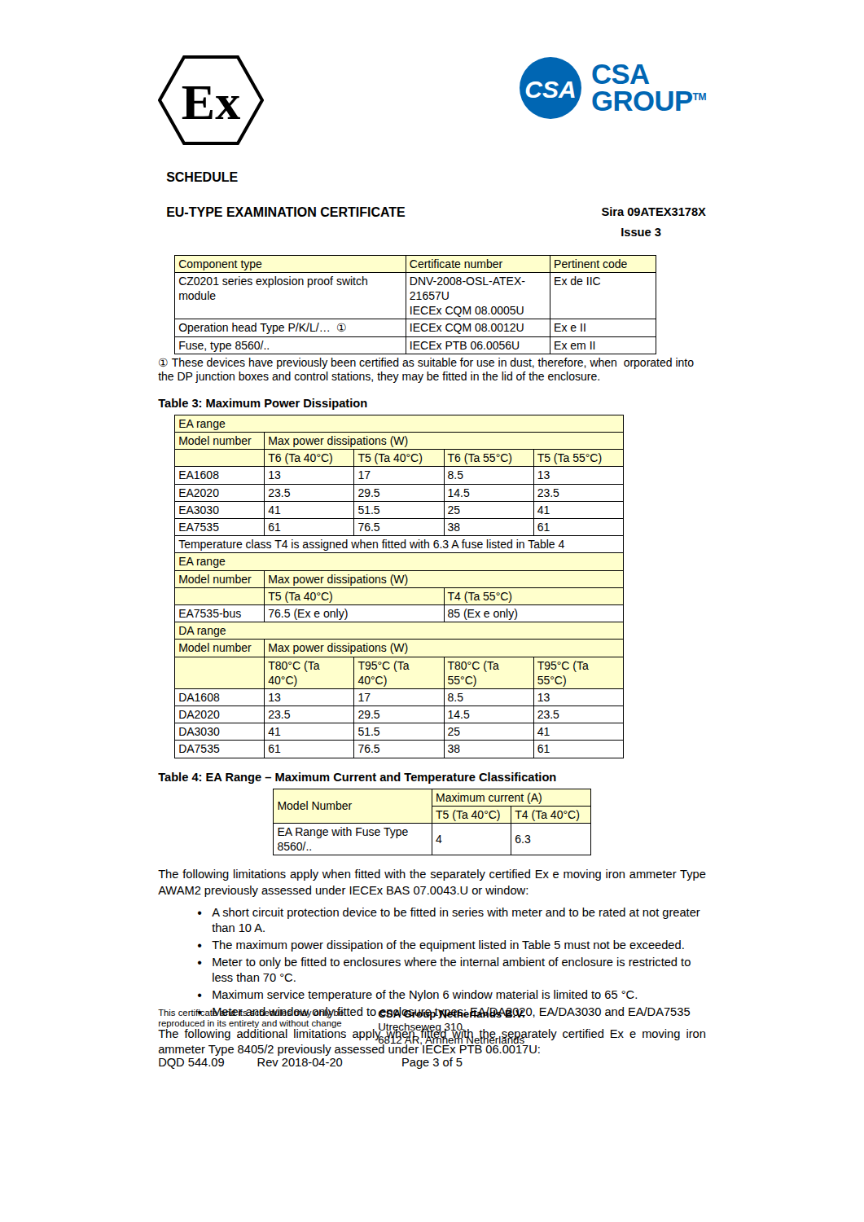Ex
CSA
CSA
GROUPTM
SCHEDULE
EU-TYPE EXAMINATION CERTIFICATE
Sira 09ATEX3178X
Issue 3
| Component type | Certificate number | Pertinent code |
| CZ0201 series explosion proof switch module | DNV-2008-OSL-ATEX-21657U IECEx CQM 08.0005U | Ex de IIC |
| Operation head Type P/K/L/… ① | IECEx CQM 08.0012U | Ex e II |
| Fuse, type 8560/.. | IECEx PTB 06.0056U | Ex em II |
① These devices have previously been certified as suitable for use in dust, therefore, when orporated into the DP junction boxes and control stations, they may be fitted in the lid of the enclosure.
Table 3: Maximum Power Dissipation
| EA range |
| Model number | Max power dissipations (W) |
| | T6 (Ta 40°C) | T5 (Ta 40°C) | T6 (Ta 55°C) | T5 (Ta 55°C) |
| EA1608 | 13 | 17 | 8.5 | 13 |
| EA2020 | 23.5 | 29.5 | 14.5 | 23.5 |
| EA3030 | 41 | 51.5 | 25 | 41 |
| EA7535 | 61 | 76.5 | 38 | 61 |
| Temperature class T4 is assigned when fitted with 6.3 A fuse listed in Table 4 |
| EA range |
| Model number | Max power dissipations (W) |
| | T5 (Ta 40°C) | T4 (Ta 55°C) |
| EA7535-bus | 76.5 (Ex e only) | 85 (Ex e only) |
| DA range |
| Model number | Max power dissipations (W) |
| | T80°C (Ta 40°C) | T95°C (Ta 40°C) | T80°C (Ta 55°C) | T95°C (Ta 55°C) |
| DA1608 | 13 | 17 | 8.5 | 13 |
| DA2020 | 23.5 | 29.5 | 14.5 | 23.5 |
| DA3030 | 41 | 51.5 | 25 | 41 |
| DA7535 | 61 | 76.5 | 38 | 61 |
Table 4: EA Range – Maximum Current and Temperature Classification
| Model Number | Maximum current (A) |
| T5 (Ta 40°C) | T4 (Ta 40°C) |
| EA Range with Fuse Type 8560/.. | 4 | 6.3 |
The following limitations apply when fitted with the separately certified Ex e moving iron ammeter Type AWAM2 previously assessed under IECEx BAS 07.0043.U or window:
A short circuit protection device to be fitted in series with meter and to be rated at not greater than 10 A.
The maximum power dissipation of the equipment listed in Table 5 must not be exceeded.
Meter to only be fitted to enclosures where the internal ambient of enclosure is restricted to less than 70 °C.
Maximum service temperature of the Nylon 6 window material is limited to 65 °C.
Meter and window only fitted to enclosure types: EA/DA2020, EA/DA3030 and EA/DA7535
The following additional limitations apply when fitted with the separately certified Ex e moving iron ammeter Type 8405/2 previously assessed under IECEx PTB 06.0017U:
This certificate and its schedules may only be reproduced in its entirety and without change
CSA Group Netherlands B.V.
Utrechseweg 310,
6812 AR, Arnhem Netherlands
DQD 544.09 Rev 2018-04-20
Page 3 of 5